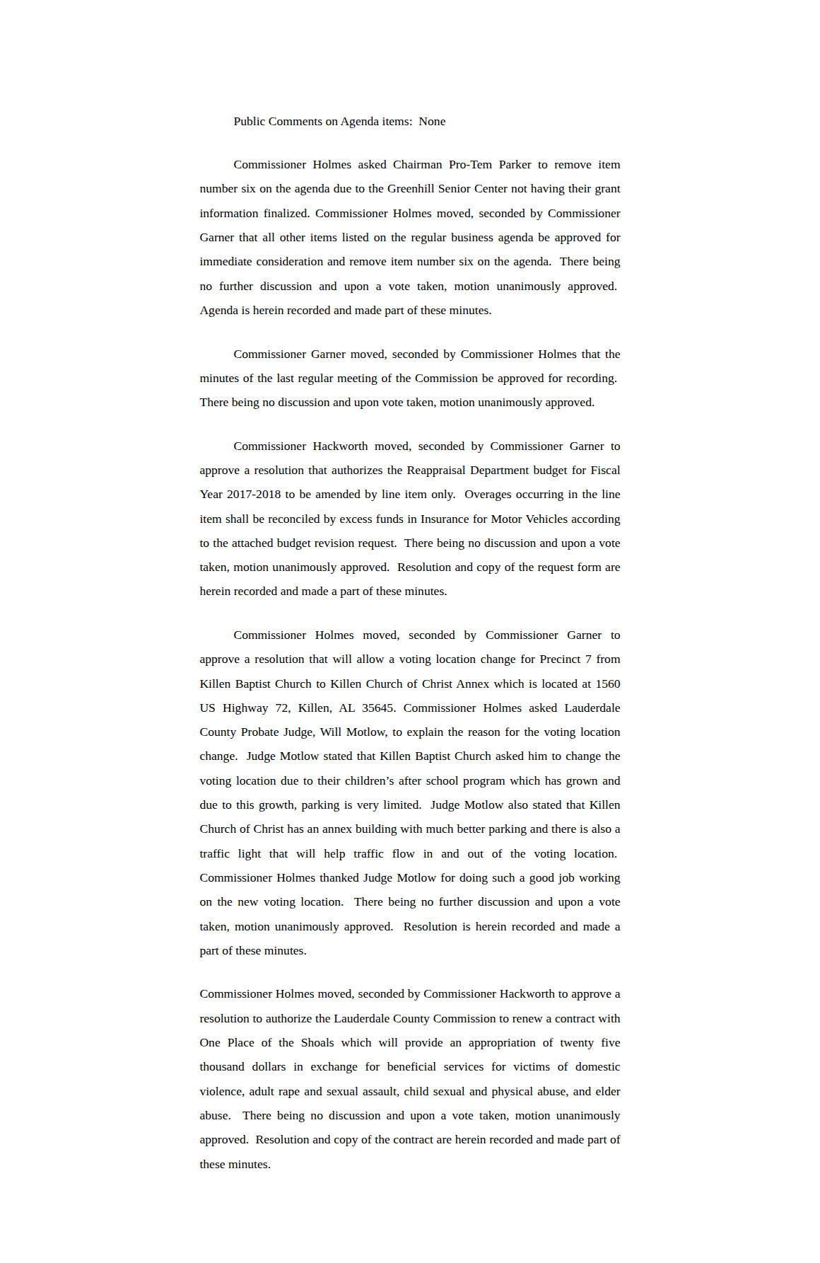Public Comments on Agenda items: None
Commissioner Holmes asked Chairman Pro-Tem Parker to remove item number six on the agenda due to the Greenhill Senior Center not having their grant information finalized. Commissioner Holmes moved, seconded by Commissioner Garner that all other items listed on the regular business agenda be approved for immediate consideration and remove item number six on the agenda. There being no further discussion and upon a vote taken, motion unanimously approved. Agenda is herein recorded and made part of these minutes.
Commissioner Garner moved, seconded by Commissioner Holmes that the minutes of the last regular meeting of the Commission be approved for recording. There being no discussion and upon vote taken, motion unanimously approved.
Commissioner Hackworth moved, seconded by Commissioner Garner to approve a resolution that authorizes the Reappraisal Department budget for Fiscal Year 2017-2018 to be amended by line item only. Overages occurring in the line item shall be reconciled by excess funds in Insurance for Motor Vehicles according to the attached budget revision request. There being no discussion and upon a vote taken, motion unanimously approved. Resolution and copy of the request form are herein recorded and made a part of these minutes.
Commissioner Holmes moved, seconded by Commissioner Garner to approve a resolution that will allow a voting location change for Precinct 7 from Killen Baptist Church to Killen Church of Christ Annex which is located at 1560 US Highway 72, Killen, AL 35645. Commissioner Holmes asked Lauderdale County Probate Judge, Will Motlow, to explain the reason for the voting location change. Judge Motlow stated that Killen Baptist Church asked him to change the voting location due to their children’s after school program which has grown and due to this growth, parking is very limited. Judge Motlow also stated that Killen Church of Christ has an annex building with much better parking and there is also a traffic light that will help traffic flow in and out of the voting location. Commissioner Holmes thanked Judge Motlow for doing such a good job working on the new voting location. There being no further discussion and upon a vote taken, motion unanimously approved. Resolution is herein recorded and made a part of these minutes.
Commissioner Holmes moved, seconded by Commissioner Hackworth to approve a resolution to authorize the Lauderdale County Commission to renew a contract with One Place of the Shoals which will provide an appropriation of twenty five thousand dollars in exchange for beneficial services for victims of domestic violence, adult rape and sexual assault, child sexual and physical abuse, and elder abuse. There being no discussion and upon a vote taken, motion unanimously approved. Resolution and copy of the contract are herein recorded and made part of these minutes.